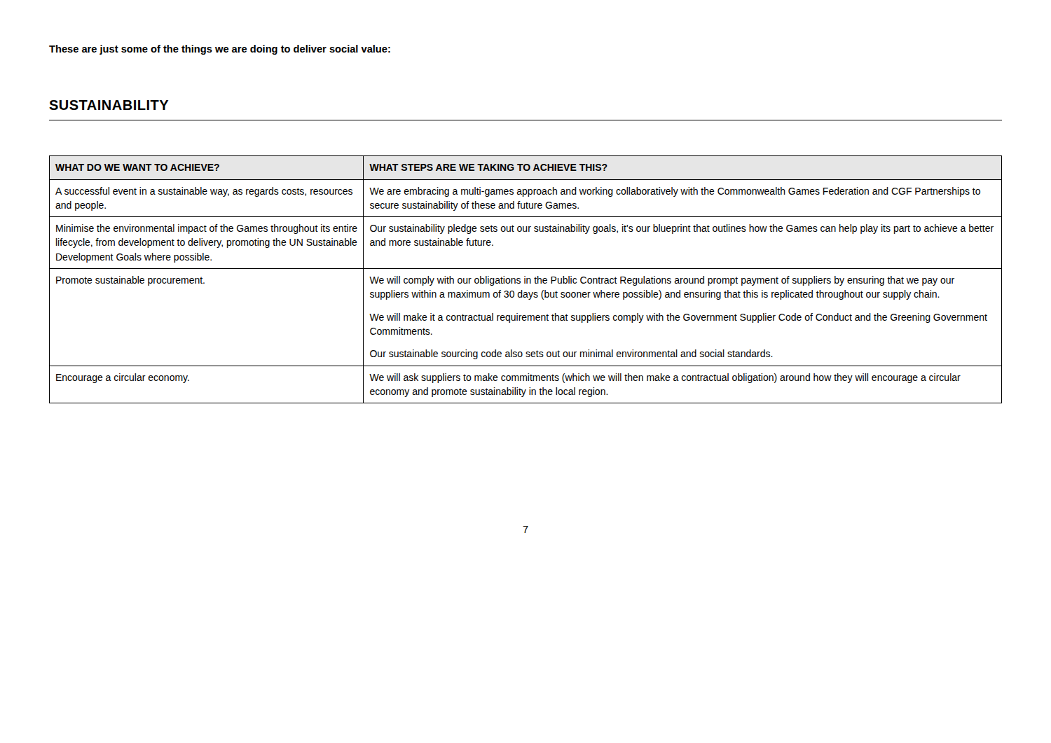These are just some of the things we are doing to deliver social value:
SUSTAINABILITY
| WHAT DO WE WANT TO ACHIEVE? | WHAT STEPS ARE WE TAKING TO ACHIEVE THIS? |
| --- | --- |
| A successful event in a sustainable way, as regards costs, resources and people. | We are embracing a multi-games approach and working collaboratively with the Commonwealth Games Federation and CGF Partnerships to secure sustainability of these and future Games. |
| Minimise the environmental impact of the Games throughout its entire lifecycle, from development to delivery, promoting the UN Sustainable Development Goals where possible. | Our sustainability pledge sets out our sustainability goals, it's our blueprint that outlines how the Games can help play its part to achieve a better and more sustainable future. |
| Promote sustainable procurement. | We will comply with our obligations in the Public Contract Regulations around prompt payment of suppliers by ensuring that we pay our suppliers within a maximum of 30 days (but sooner where possible) and ensuring that this is replicated throughout our supply chain. We will make it a contractual requirement that suppliers comply with the Government Supplier Code of Conduct and the Greening Government Commitments. Our sustainable sourcing code also sets out our minimal environmental and social standards. |
| Encourage a circular economy. | We will ask suppliers to make commitments (which we will then make a contractual obligation) around how they will encourage a circular economy and promote sustainability in the local region. |
7